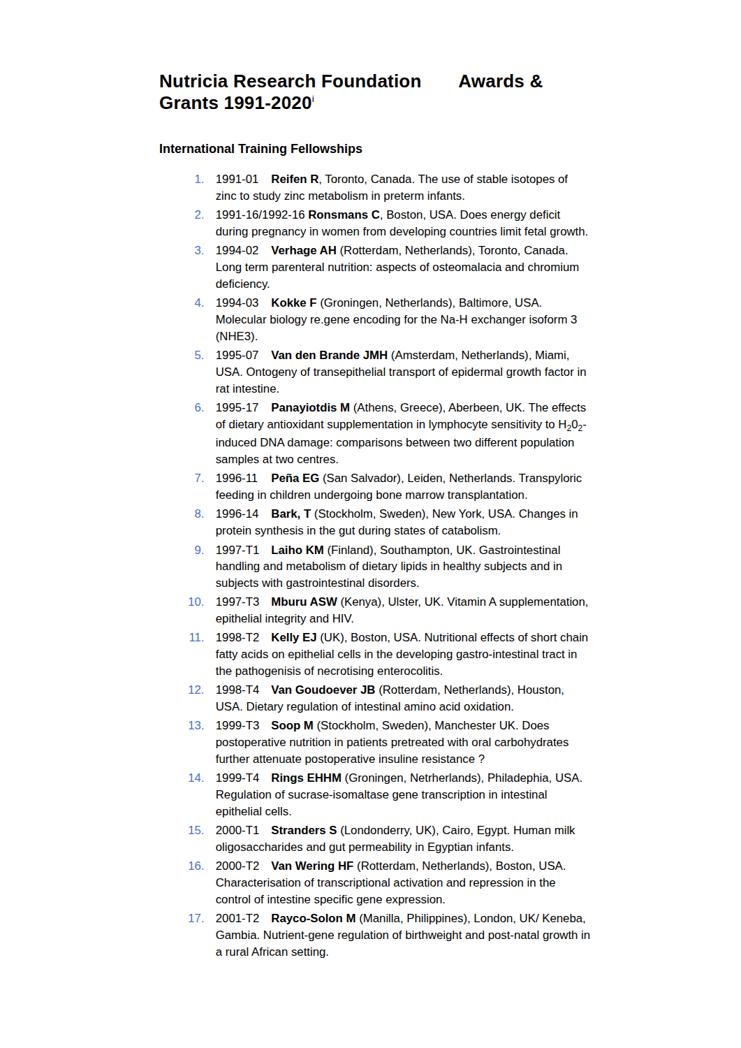Nutricia Research Foundation Awards & Grants 1991-2020i
International Training Fellowships
1991-01 Reifen R, Toronto, Canada. The use of stable isotopes of zinc to study zinc metabolism in preterm infants.
1991-16/1992-16 Ronsmans C, Boston, USA. Does energy deficit during pregnancy in women from developing countries limit fetal growth.
1994-02 Verhage AH (Rotterdam, Netherlands), Toronto, Canada. Long term parenteral nutrition: aspects of osteomalacia and chromium deficiency.
1994-03 Kokke F (Groningen, Netherlands), Baltimore, USA. Molecular biology re.gene encoding for the Na-H exchanger isoform 3 (NHE3).
1995-07 Van den Brande JMH (Amsterdam, Netherlands), Miami, USA. Ontogeny of transepithelial transport of epidermal growth factor in rat intestine.
1995-17 Panayiotdis M (Athens, Greece), Aberbeen, UK. The effects of dietary antioxidant supplementation in lymphocyte sensitivity to H202-induced DNA damage: comparisons between two different population samples at two centres.
1996-11 Peña EG (San Salvador), Leiden, Netherlands. Transpyloric feeding in children undergoing bone marrow transplantation.
1996-14 Bark, T (Stockholm, Sweden), New York, USA. Changes in protein synthesis in the gut during states of catabolism.
1997-T1 Laiho KM (Finland), Southampton, UK. Gastrointestinal handling and metabolism of dietary lipids in healthy subjects and in subjects with gastrointestinal disorders.
1997-T3 Mburu ASW (Kenya), Ulster, UK. Vitamin A supplementation, epithelial integrity and HIV.
1998-T2 Kelly EJ (UK), Boston, USA. Nutritional effects of short chain fatty acids on epithelial cells in the developing gastro-intestinal tract in the pathogenisis of necrotising enterocolitis.
1998-T4 Van Goudoever JB (Rotterdam, Netherlands), Houston, USA. Dietary regulation of intestinal amino acid oxidation.
1999-T3 Soop M (Stockholm, Sweden), Manchester UK. Does postoperative nutrition in patients pretreated with oral carbohydrates further attenuate postoperative insuline resistance ?
1999-T4 Rings EHHM (Groningen, Netrherlands), Philadephia, USA. Regulation of sucrase-isomaltase gene transcription in intestinal epithelial cells.
2000-T1 Stranders S (Londonderry, UK), Cairo, Egypt. Human milk oligosaccharides and gut permeability in Egyptian infants.
2000-T2 Van Wering HF (Rotterdam, Netherlands), Boston, USA. Characterisation of transcriptional activation and repression in the control of intestine specific gene expression.
2001-T2 Rayco-Solon M (Manilla, Philippines), London, UK/ Keneba, Gambia. Nutrient-gene regulation of birthweight and post-natal growth in a rural African setting.